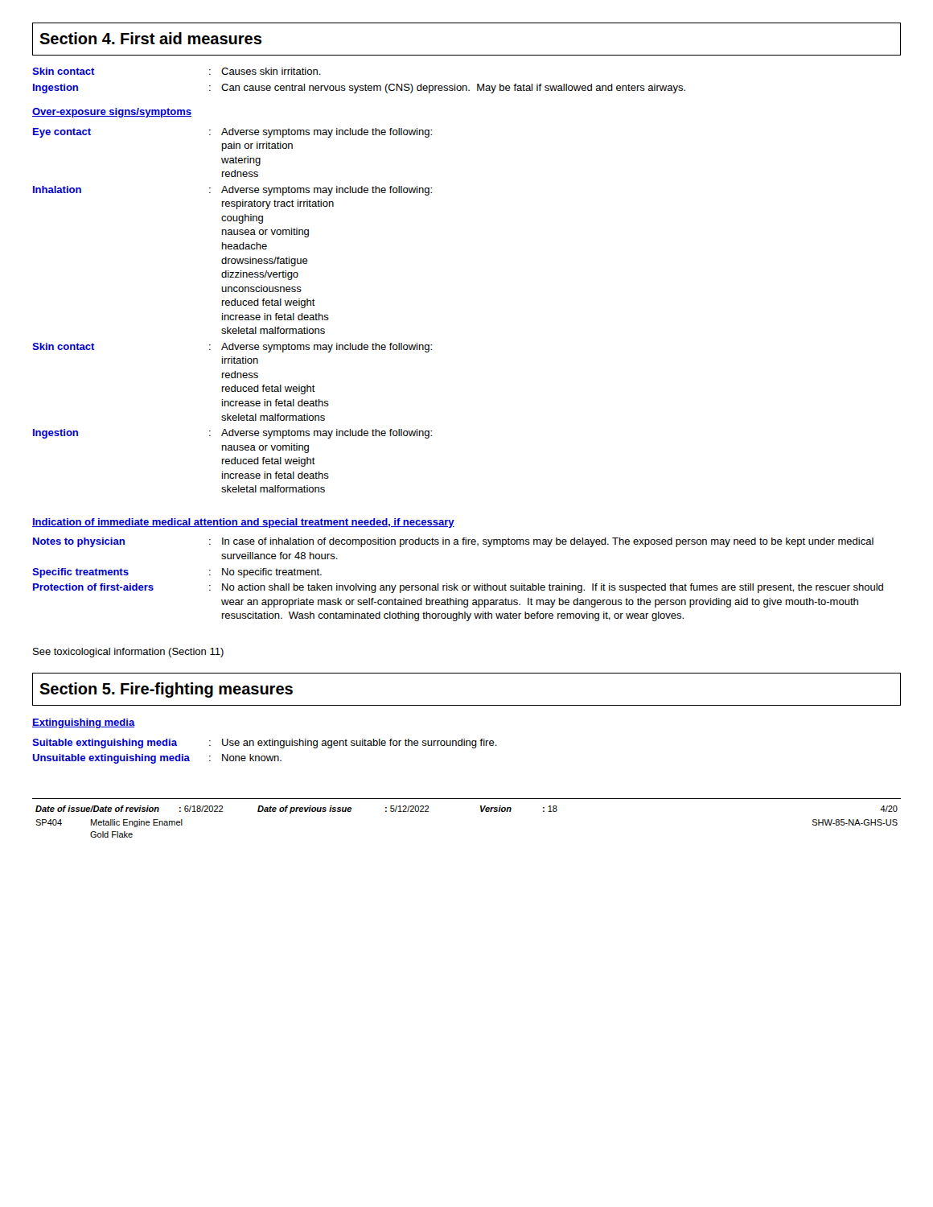Section 4. First aid measures
| Skin contact | : | Causes skin irritation. |
| Ingestion | : | Can cause central nervous system (CNS) depression. May be fatal if swallowed and enters airways. |
Over-exposure signs/symptoms
| Eye contact | : | Adverse symptoms may include the following: pain or irritation watering redness |
| Inhalation | : | Adverse symptoms may include the following: respiratory tract irritation coughing nausea or vomiting headache drowsiness/fatigue dizziness/vertigo unconsciousness reduced fetal weight increase in fetal deaths skeletal malformations |
| Skin contact | : | Adverse symptoms may include the following: irritation redness reduced fetal weight increase in fetal deaths skeletal malformations |
| Ingestion | : | Adverse symptoms may include the following: nausea or vomiting reduced fetal weight increase in fetal deaths skeletal malformations |
Indication of immediate medical attention and special treatment needed, if necessary
| Notes to physician | : | In case of inhalation of decomposition products in a fire, symptoms may be delayed. The exposed person may need to be kept under medical surveillance for 48 hours. |
| Specific treatments | : | No specific treatment. |
| Protection of first-aiders | : | No action shall be taken involving any personal risk or without suitable training. If it is suspected that fumes are still present, the rescuer should wear an appropriate mask or self-contained breathing apparatus. It may be dangerous to the person providing aid to give mouth-to-mouth resuscitation. Wash contaminated clothing thoroughly with water before removing it, or wear gloves. |
See toxicological information (Section 11)
Section 5. Fire-fighting measures
Extinguishing media
| Suitable extinguishing media | : | Use an extinguishing agent suitable for the surrounding fire. |
| Unsuitable extinguishing media | : | None known. |
| Date of issue/Date of revision | : 6/18/2022 | Date of previous issue | : 5/12/2022 | Version | : 18 | 4/20 |
| SP404 | Metallic Engine Enamel Gold Flake | SHW-85-NA-GHS-US |